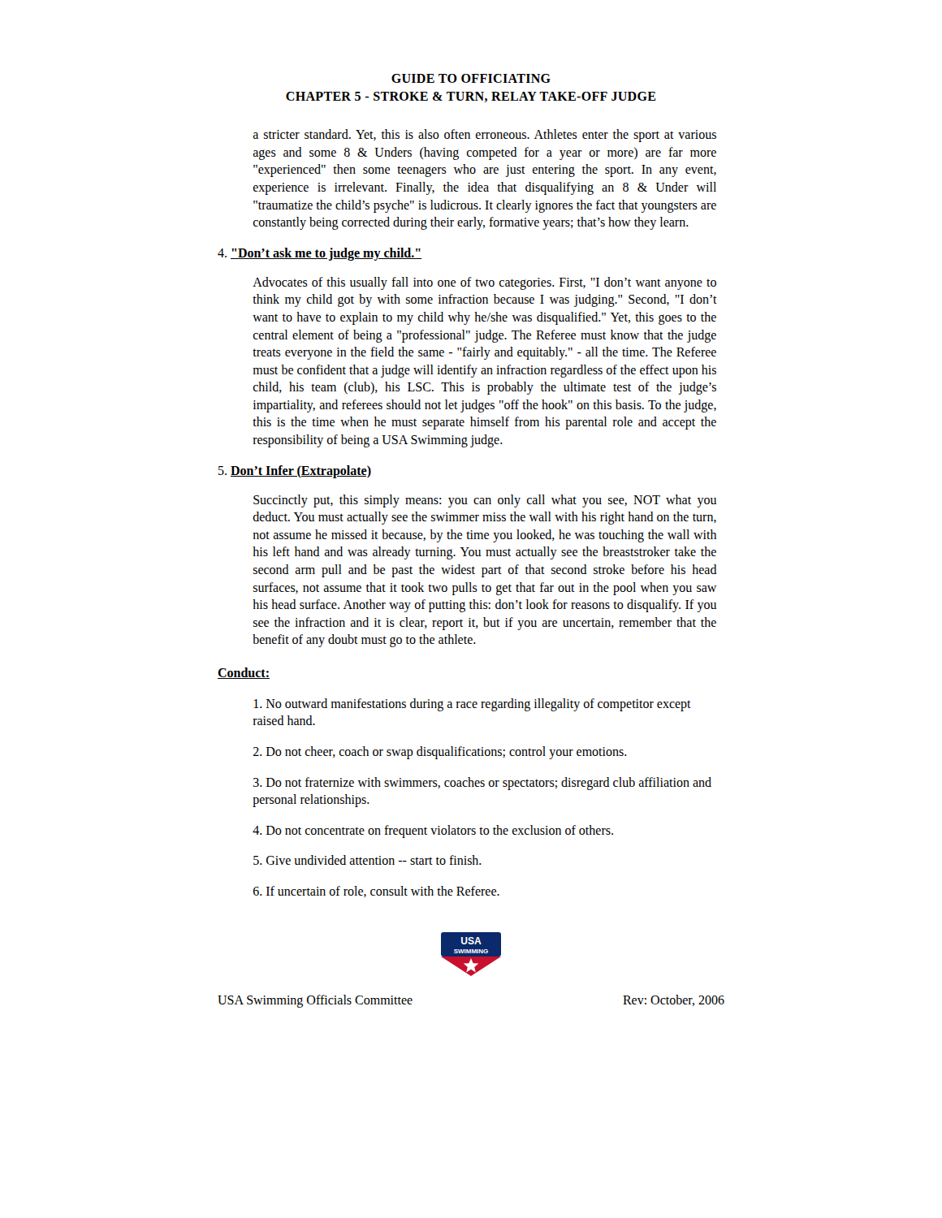GUIDE TO OFFICIATING CHAPTER 5 - STROKE & TURN, RELAY TAKE-OFF JUDGE
a stricter standard. Yet, this is also often erroneous. Athletes enter the sport at various ages and some 8 & Unders (having competed for a year or more) are far more "experienced" then some teenagers who are just entering the sport. In any event, experience is irrelevant. Finally, the idea that disqualifying an 8 & Under will "traumatize the child’s psyche" is ludicrous. It clearly ignores the fact that youngsters are constantly being corrected during their early, formative years; that’s how they learn.
4. "Don’t ask me to judge my child."
Advocates of this usually fall into one of two categories. First, "I don’t want anyone to think my child got by with some infraction because I was judging." Second, "I don’t want to have to explain to my child why he/she was disqualified." Yet, this goes to the central element of being a "professional" judge. The Referee must know that the judge treats everyone in the field the same - "fairly and equitably." - all the time. The Referee must be confident that a judge will identify an infraction regardless of the effect upon his child, his team (club), his LSC. This is probably the ultimate test of the judge’s impartiality, and referees should not let judges "off the hook" on this basis. To the judge, this is the time when he must separate himself from his parental role and accept the responsibility of being a USA Swimming judge.
5. Don’t Infer (Extrapolate)
Succinctly put, this simply means: you can only call what you see, NOT what you deduct. You must actually see the swimmer miss the wall with his right hand on the turn, not assume he missed it because, by the time you looked, he was touching the wall with his left hand and was already turning. You must actually see the breaststroker take the second arm pull and be past the widest part of that second stroke before his head surfaces, not assume that it took two pulls to get that far out in the pool when you saw his head surface. Another way of putting this: don’t look for reasons to disqualify. If you see the infraction and it is clear, report it, but if you are uncertain, remember that the benefit of any doubt must go to the athlete.
Conduct:
1. No outward manifestations during a race regarding illegality of competitor except raised hand.
2. Do not cheer, coach or swap disqualifications; control your emotions.
3. Do not fraternize with swimmers, coaches or spectators; disregard club affiliation and personal relationships.
4. Do not concentrate on frequent violators to the exclusion of others.
5. Give undivided attention -- start to finish.
6. If uncertain of role, consult with the Referee.
USA SWIMMING
USA Swimming Officials Committee
Rev: October, 2006